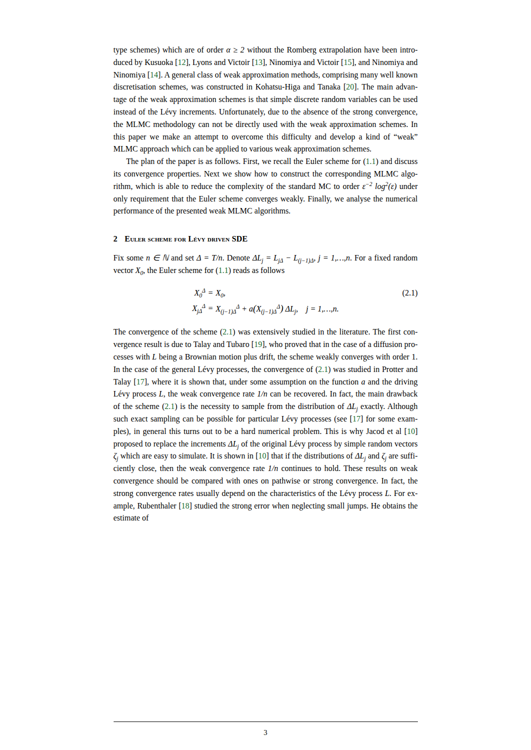type schemes) which are of order α ≥ 2 without the Romberg extrapolation have been introduced by Kusuoka [12], Lyons and Victoir [13], Ninomiya and Victoir [15], and Ninomiya and Ninomiya [14]. A general class of weak approximation methods, comprising many well known discretisation schemes, was constructed in Kohatsu-Higa and Tanaka [20]. The main advantage of the weak approximation schemes is that simple discrete random variables can be used instead of the Lévy increments. Unfortunately, due to the absence of the strong convergence, the MLMC methodology can not be directly used with the weak approximation schemes. In this paper we make an attempt to overcome this difficulty and develop a kind of “weak” MLMC approach which can be applied to various weak approximation schemes.
The plan of the paper is as follows. First, we recall the Euler scheme for (1.1) and discuss its convergence properties. Next we show how to construct the corresponding MLMC algorithm, which is able to reduce the complexity of the standard MC to order ε−2 log2(ε) under only requirement that the Euler scheme converges weakly. Finally, we analyse the numerical performance of the presented weak MLMC algorithms.
2 Euler scheme for Lévy driven SDE
Fix some n ∈ ℕ and set Δ = T/n. Denote ΔLj = LjΔ − L(j−1)Δ, j = 1,…,n. For a fixed random vector X0, the Euler scheme for (1.1) reads as follows
| X 0 Δ | = | X 0 , |
| X jΔ Δ | = | X (j−1)Δ Δ + a ( X (j−1)Δ Δ ) ΔL j , j = 1,…,n. |
(2.1)
The convergence of the scheme (2.1) was extensively studied in the literature. The first convergence result is due to Talay and Tubaro [19], who proved that in the case of a diffusion processes with L being a Brownian motion plus drift, the scheme weakly converges with order 1. In the case of the general Lévy processes, the convergence of (2.1) was studied in Protter and Talay [17], where it is shown that, under some assumption on the function a and the driving Lévy process L, the weak convergence rate 1/n can be recovered. In fact, the main drawback of the scheme (2.1) is the necessity to sample from the distribution of ΔLj exactly. Although such exact sampling can be possible for particular Lévy processes (see [17] for some examples), in general this turns out to be a hard numerical problem. This is why Jacod et al [10] proposed to replace the increments ΔLj of the original Lévy process by simple random vectors ζj which are easy to simulate. It is shown in [10] that if the distributions of ΔLj and ζj are sufficiently close, then the weak convergence rate 1/n continues to hold. These results on weak convergence should be compared with ones on pathwise or strong convergence. In fact, the strong convergence rates usually depend on the characteristics of the Lévy process L. For example, Rubenthaler [18] studied the strong error when neglecting small jumps. He obtains the estimate of
3